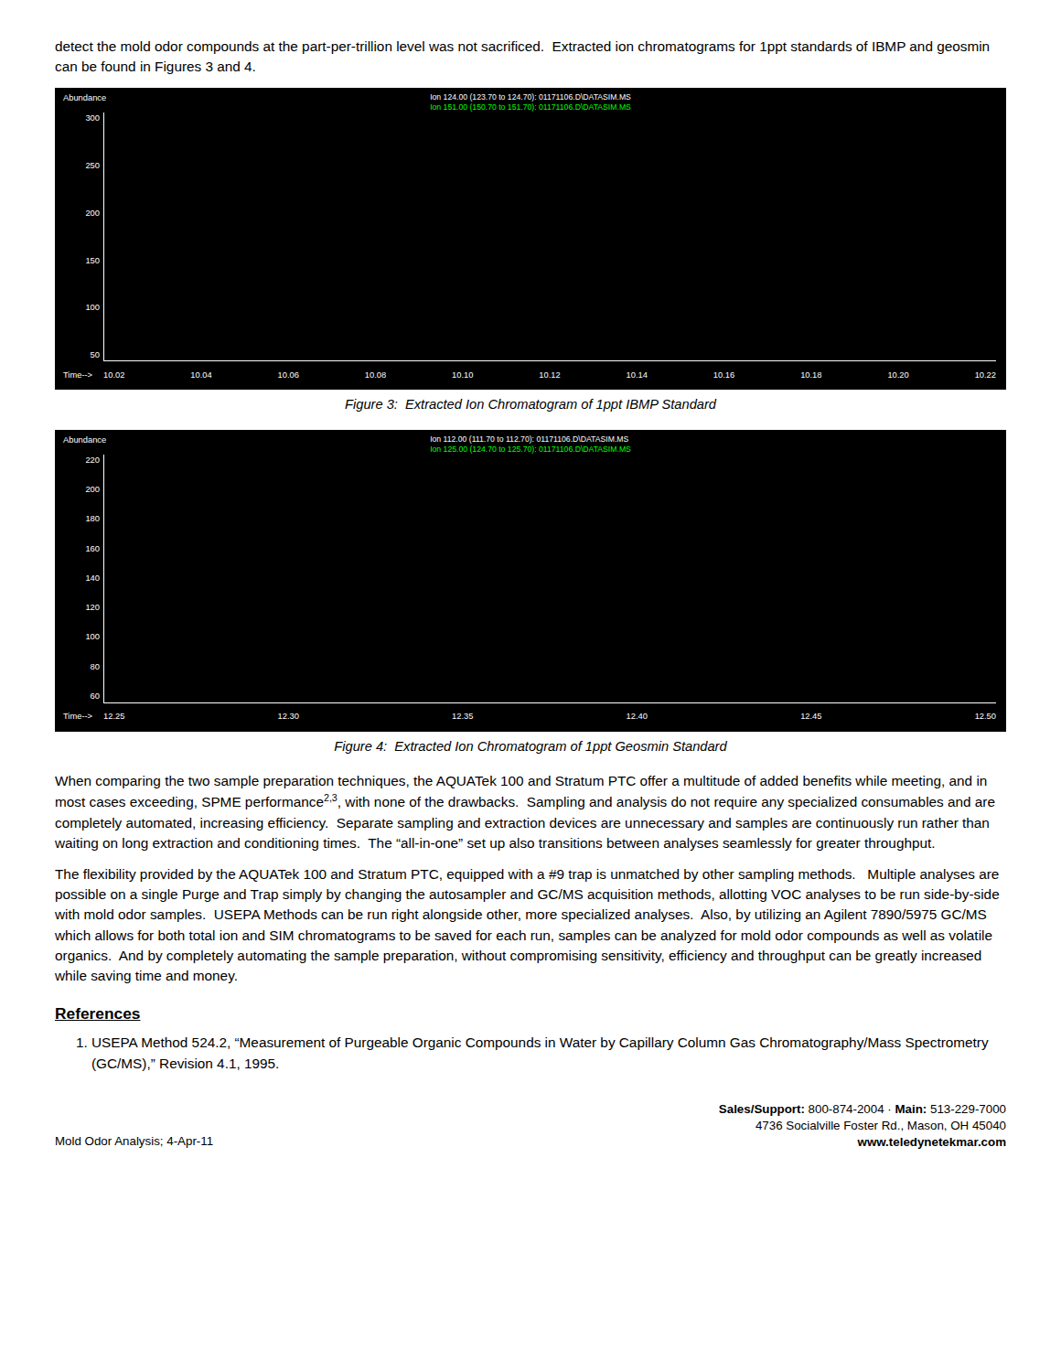detect the mold odor compounds at the part-per-trillion level was not sacrificed. Extracted ion chromatograms for 1ppt standards of IBMP and geosmin can be found in Figures 3 and 4.
Abundance
Ion 124.00 (123.70 to 124.70): 01171106.D\DATASIM.MS
Ion 151.00 (150.70 to 151.70): 01171106.D\DATASIM.MS
300
250
200
150
100
50
Time-->
10.02
10.04
10.06
10.08
10.10
10.12
10.14
10.16
10.18
10.20
10.22
Figure 3: Extracted Ion Chromatogram of 1ppt IBMP Standard
Abundance
Ion 112.00 (111.70 to 112.70): 01171106.D\DATASIM.MS
Ion 125.00 (124.70 to 125.70): 01171106.D\DATASIM.MS
220
200
180
160
140
120
100
80
60
Time-->
12.25
12.30
12.35
12.40
12.45
12.50
Figure 4: Extracted Ion Chromatogram of 1ppt Geosmin Standard
When comparing the two sample preparation techniques, the AQUATek 100 and Stratum PTC offer a multitude of added benefits while meeting, and in most cases exceeding, SPME performance2,3, with none of the drawbacks. Sampling and analysis do not require any specialized consumables and are completely automated, increasing efficiency. Separate sampling and extraction devices are unnecessary and samples are continuously run rather than waiting on long extraction and conditioning times. The “all-in-one” set up also transitions between analyses seamlessly for greater throughput.
The flexibility provided by the AQUATek 100 and Stratum PTC, equipped with a #9 trap is unmatched by other sampling methods. Multiple analyses are possible on a single Purge and Trap simply by changing the autosampler and GC/MS acquisition methods, allotting VOC analyses to be run side-by-side with mold odor samples. USEPA Methods can be run right alongside other, more specialized analyses. Also, by utilizing an Agilent 7890/5975 GC/MS which allows for both total ion and SIM chromatograms to be saved for each run, samples can be analyzed for mold odor compounds as well as volatile organics. And by completely automating the sample preparation, without compromising sensitivity, efficiency and throughput can be greatly increased while saving time and money.
References
USEPA Method 524.2, “Measurement of Purgeable Organic Compounds in Water by Capillary Column Gas Chromatography/Mass Spectrometry (GC/MS),” Revision 4.1, 1995.
Mold Odor Analysis; 4-Apr-11
Sales/Support: 800-874-2004 · Main: 513-229-7000
4736 Socialville Foster Rd., Mason, OH 45040
www.teledynetekmar.com